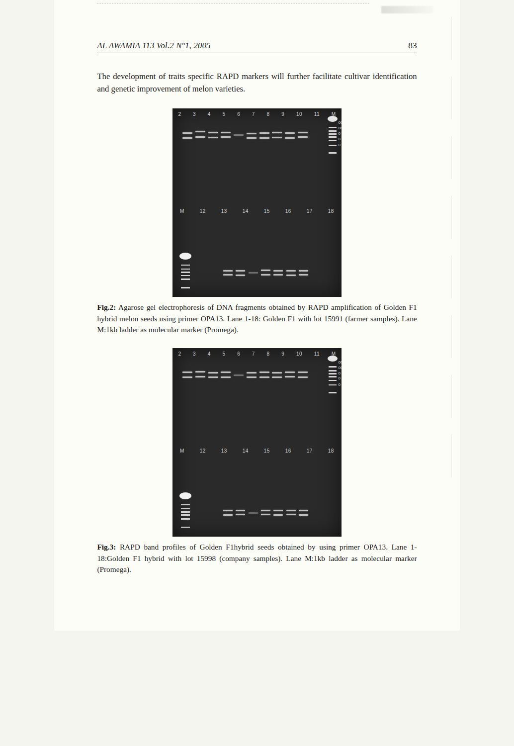AL AWAMIA 113 Vol.2 N°1, 2005
83
The development of traits specific RAPD markers will further facilitate cultivar identification and genetic improvement of melon varieties.
234567891011 M
00
00
0
0
0
M 12131415161718
Fig.2: Agarose gel electrophoresis of DNA fragments obtained by RAPD amplification of Golden F1 hybrid melon seeds using primer OPA13. Lane 1-18: Golden F1 with lot 15991 (farmer samples). Lane M:1kb ladder as molecular marker (Promega).
234567891011 M
00
00
0
0
0
M 12131415161718
Fig.3: RAPD band profiles of Golden F1hybrid seeds obtained by using primer OPA13. Lane 1-18:Golden F1 hybrid with lot 15998 (company samples). Lane M:1kb ladder as molecular marker (Promega).